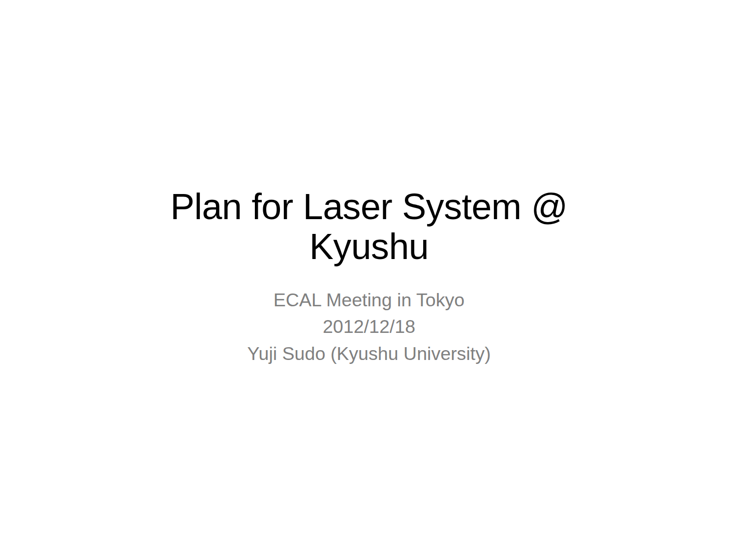Plan for Laser System @ Kyushu
ECAL Meeting in Tokyo
2012/12/18
Yuji Sudo (Kyushu University)